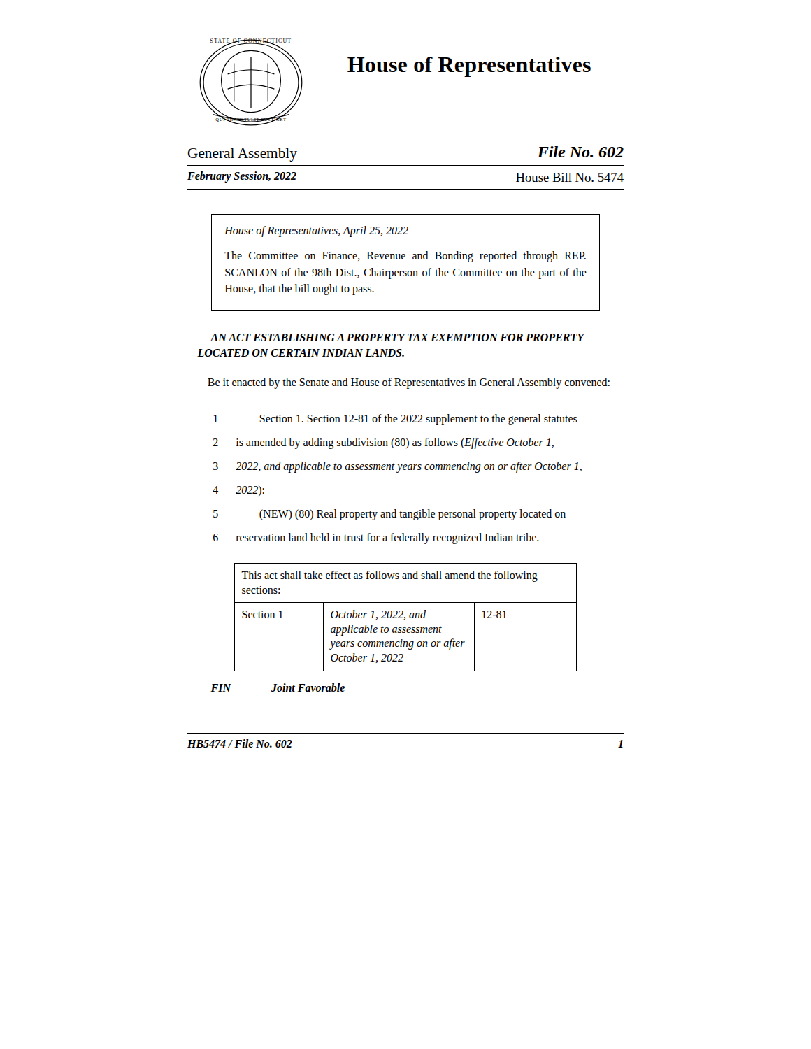House of Representatives
General Assembly
File No. 602
February Session, 2022
House Bill No. 5474
House of Representatives, April 25, 2022
The Committee on Finance, Revenue and Bonding reported through REP. SCANLON of the 98th Dist., Chairperson of the Committee on the part of the House, that the bill ought to pass.
AN ACT ESTABLISHING A PROPERTY TAX EXEMPTION FOR PROPERTY LOCATED ON CERTAIN INDIAN LANDS.
Be it enacted by the Senate and House of Representatives in General Assembly convened:
| 1 | Section 1. Section 12-81 of the 2022 supplement to the general statutes |
| 2 | is amended by adding subdivision (80) as follows ( Effective October 1, |
| 3 | 2022, and applicable to assessment years commencing on or after October 1, |
| 4 | 2022 ): |
| 5 | (NEW) (80) Real property and tangible personal property located on |
| 6 | reservation land held in trust for a federally recognized Indian tribe. |
| This act shall take effect as follows and shall amend the following sections: |
| Section 1 | October 1, 2022, and applicable to assessment years commencing on or after October 1, 2022 | 12-81 |
FINJoint Favorable
HB5474 / File No. 602
1